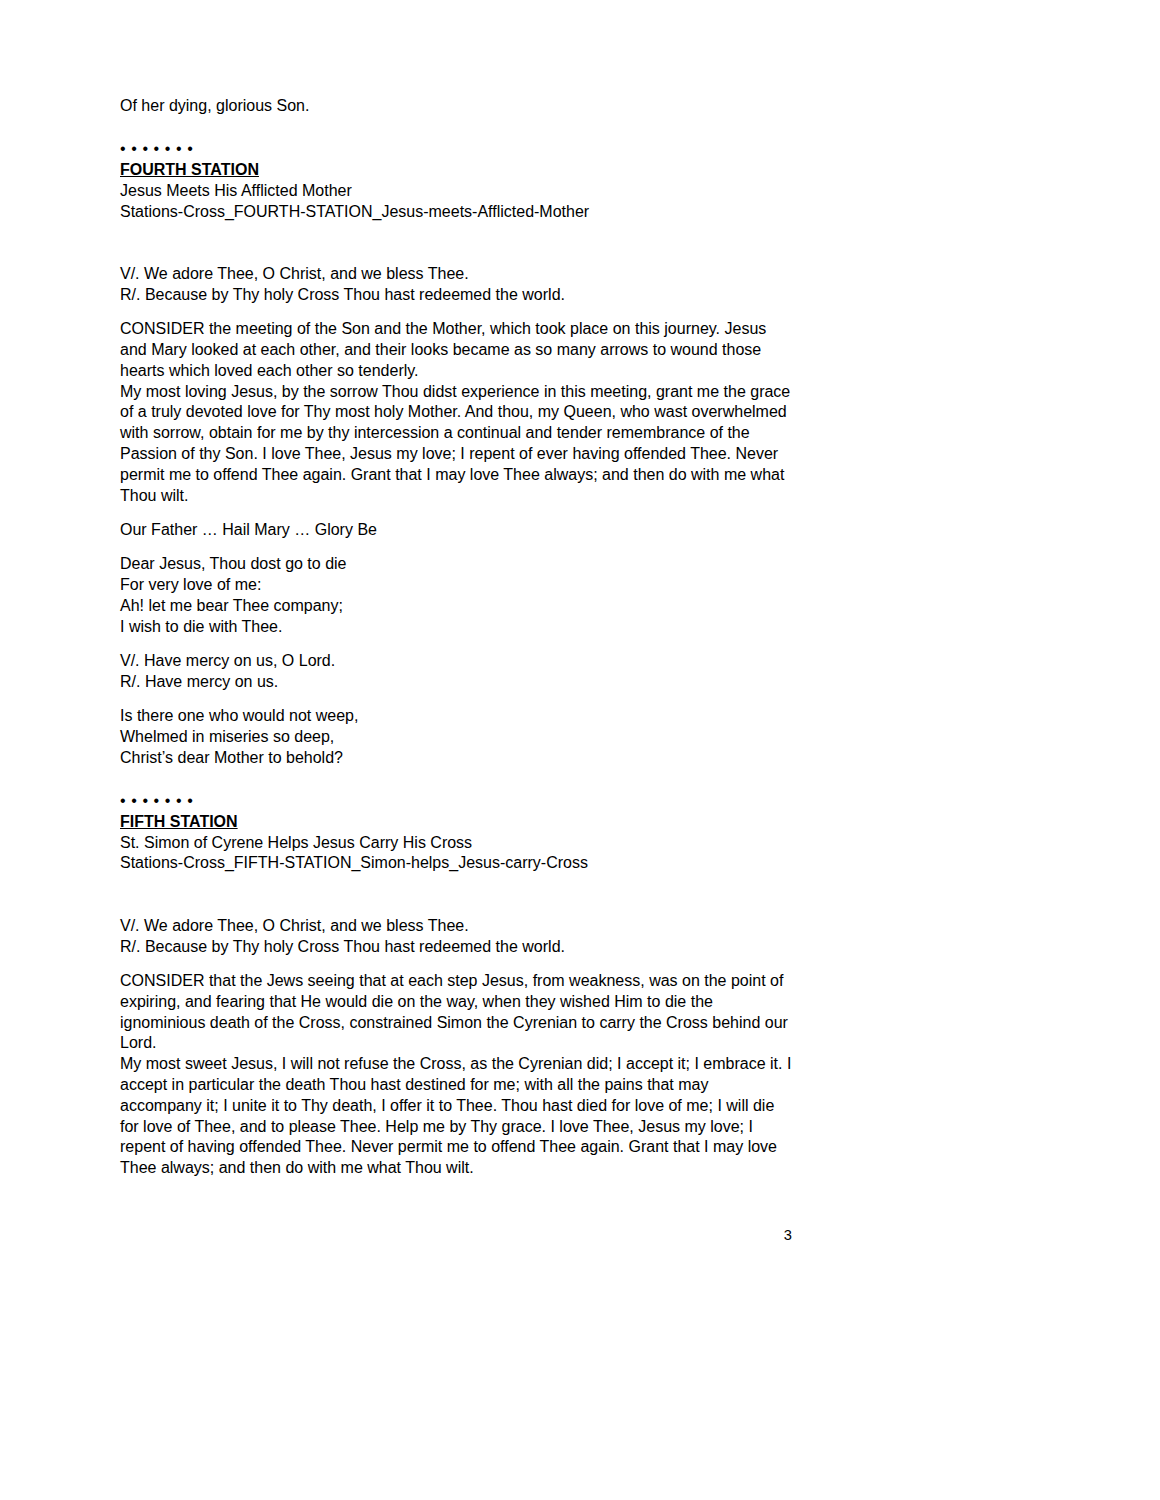Of her dying, glorious Son.
•••••••
FOURTH STATION
Jesus Meets His Afflicted Mother
Stations-Cross_FOURTH-STATION_Jesus-meets-Afflicted-Mother
V/. We adore Thee, O Christ, and we bless Thee.
R/. Because by Thy holy Cross Thou hast redeemed the world.
CONSIDER the meeting of the Son and the Mother, which took place on this journey. Jesus and Mary looked at each other, and their looks became as so many arrows to wound those hearts which loved each other so tenderly.
My most loving Jesus, by the sorrow Thou didst experience in this meeting, grant me the grace of a truly devoted love for Thy most holy Mother. And thou, my Queen, who wast overwhelmed with sorrow, obtain for me by thy intercession a continual and tender remembrance of the Passion of thy Son. I love Thee, Jesus my love; I repent of ever having offended Thee. Never permit me to offend Thee again. Grant that I may love Thee always; and then do with me what Thou wilt.
Our Father … Hail Mary … Glory Be
Dear Jesus, Thou dost go to die
For very love of me:
Ah! let me bear Thee company;
I wish to die with Thee.
V/. Have mercy on us, O Lord.
R/. Have mercy on us.
Is there one who would not weep,
Whelmed in miseries so deep,
Christ’s dear Mother to behold?
•••••••
FIFTH STATION
St. Simon of Cyrene Helps Jesus Carry His Cross
Stations-Cross_FIFTH-STATION_Simon-helps_Jesus-carry-Cross
V/. We adore Thee, O Christ, and we bless Thee.
R/. Because by Thy holy Cross Thou hast redeemed the world.
CONSIDER that the Jews seeing that at each step Jesus, from weakness, was on the point of expiring, and fearing that He would die on the way, when they wished Him to die the ignominious death of the Cross, constrained Simon the Cyrenian to carry the Cross behind our Lord.
My most sweet Jesus, I will not refuse the Cross, as the Cyrenian did; I accept it; I embrace it. I accept in particular the death Thou hast destined for me; with all the pains that may accompany it; I unite it to Thy death, I offer it to Thee. Thou hast died for love of me; I will die for love of Thee, and to please Thee. Help me by Thy grace. I love Thee, Jesus my love; I repent of having offended Thee. Never permit me to offend Thee again. Grant that I may love Thee always; and then do with me what Thou wilt.
3